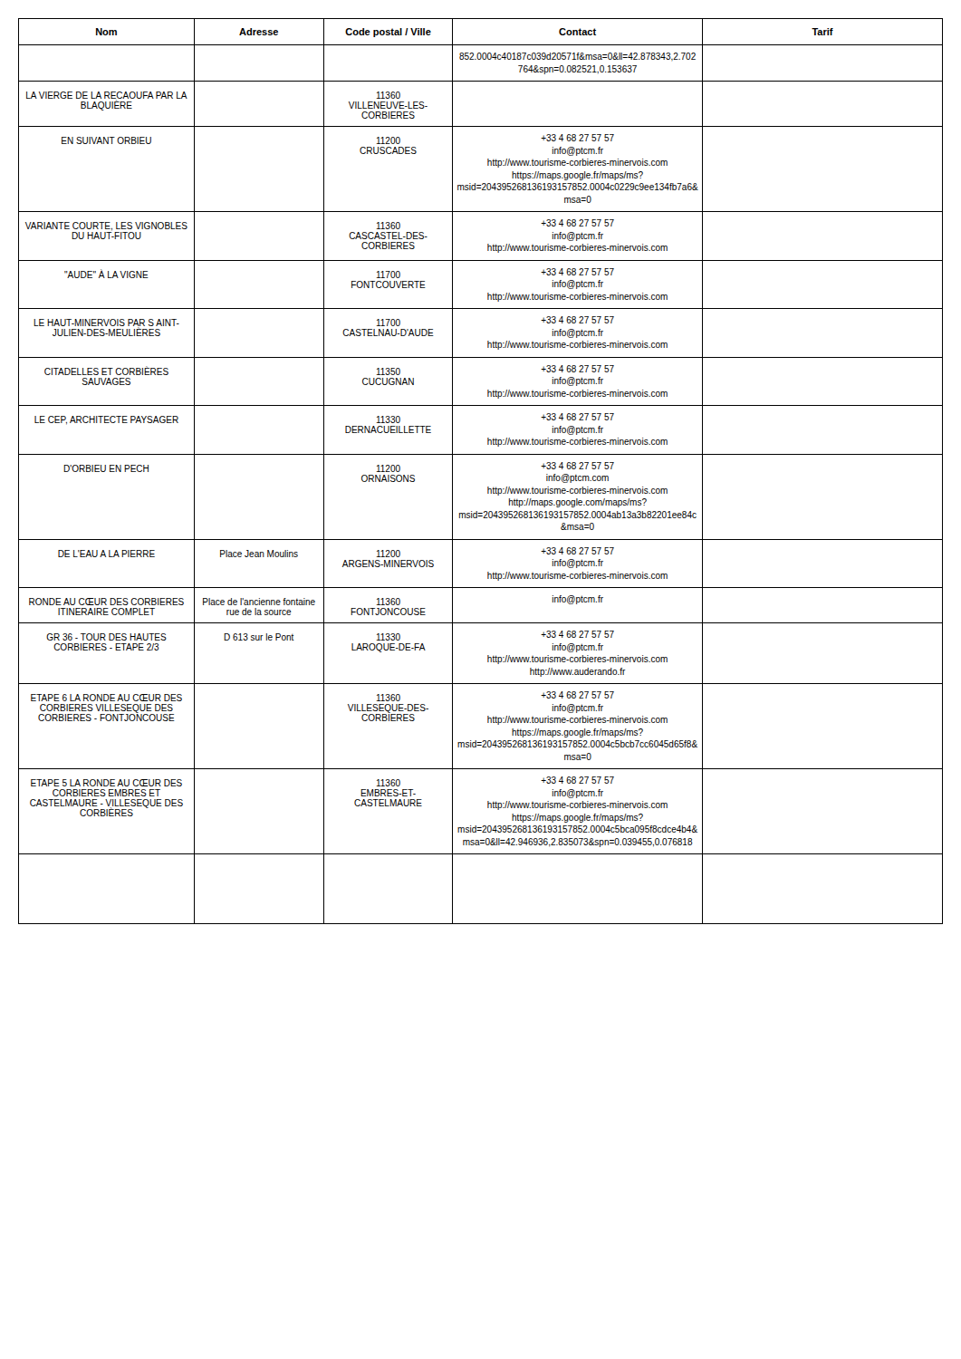| Nom | Adresse | Code postal / Ville | Contact | Tarif |
| --- | --- | --- | --- | --- |
| | | | 852.0004c40187c039d20571f&msa=0&ll=42.878343,2.702764&spn=0.082521,0.153637 | |
| LA VIERGE DE LA RECAOUFA PAR LA BLAQUIÈRE | | 11360 VILLENEUVE-LES-CORBIERES | | |
| EN SUIVANT ORBIEU | | 11200 CRUSCADES | +33 4 68 27 57 57 info@ptcm.fr http://www.tourisme-corbieres-minervois.com https://maps.google.fr/maps/ms?msid=204395268136193157852.0004c0229c9ee134fb7a6&msa=0 | |
| VARIANTE COURTE, LES VIGNOBLES DU HAUT-FITOU | | 11360 CASCASTEL-DES-CORBIERES | +33 4 68 27 57 57 info@ptcm.fr http://www.tourisme-corbieres-minervois.com | |
| "AUDE" À LA VIGNE | | 11700 FONTCOUVERTE | +33 4 68 27 57 57 info@ptcm.fr http://www.tourisme-corbieres-minervois.com | |
| LE HAUT-MINERVOIS PAR S AINT-JULIEN-DES-MEULIÈRES | | 11700 CASTELNAU-D'AUDE | +33 4 68 27 57 57 info@ptcm.fr http://www.tourisme-corbieres-minervois.com | |
| CITADELLES ET CORBIÈRES SAUVAGES | | 11350 CUCUGNAN | +33 4 68 27 57 57 info@ptcm.fr http://www.tourisme-corbieres-minervois.com | |
| LE CEP, ARCHITECTE PAYSAGER | | 11330 DERNACUEILLETTE | +33 4 68 27 57 57 info@ptcm.fr http://www.tourisme-corbieres-minervois.com | |
| D'ORBIEU EN PECH | | 11200 ORNAISONS | +33 4 68 27 57 57 info@ptcm.com http://www.tourisme-corbieres-minervois.com http://maps.google.com/maps/ms?msid=204395268136193157852.0004ab13a3b82201ee84c&msa=0 | |
| DE L'EAU A LA PIERRE | Place Jean Moulins | 11200 ARGENS-MINERVOIS | +33 4 68 27 57 57 info@ptcm.fr http://www.tourisme-corbieres-minervois.com | |
| RONDE AU CŒUR DES CORBIERES ITINERAIRE COMPLET | Place de l'ancienne fontaine rue de la source | 11360 FONTJONCOUSE | info@ptcm.fr | |
| GR 36 - TOUR DES HAUTES CORBIERES - ETAPE 2/3 | D 613 sur le Pont | 11330 LAROQUE-DE-FA | +33 4 68 27 57 57 info@ptcm.fr http://www.tourisme-corbieres-minervois.com http://www.auderando.fr | |
| ETAPE 6 LA RONDE AU CŒUR DES CORBIERES VILLESEQUE DES CORBIERES - FONTJONCOUSE | | 11360 VILLESEQUE-DES-CORBIERES | +33 4 68 27 57 57 info@ptcm.fr http://www.tourisme-corbieres-minervois.com https://maps.google.fr/maps/ms?msid=204395268136193157852.0004c5bcb7cc6045d65f8&msa=0 | |
| ETAPE 5 LA RONDE AU CŒUR DES CORBIERES EMBRES ET CASTELMAURE - VILLESEQUE DES CORBIÈRES | | 11360 EMBRES-ET-CASTELMAURE | +33 4 68 27 57 57 info@ptcm.fr http://www.tourisme-corbieres-minervois.com https://maps.google.fr/maps/ms?msid=204395268136193157852.0004c5bca095f8cdce4b4&msa=0&ll=42.946936,2.835073&spn=0.039455,0.076818 | |